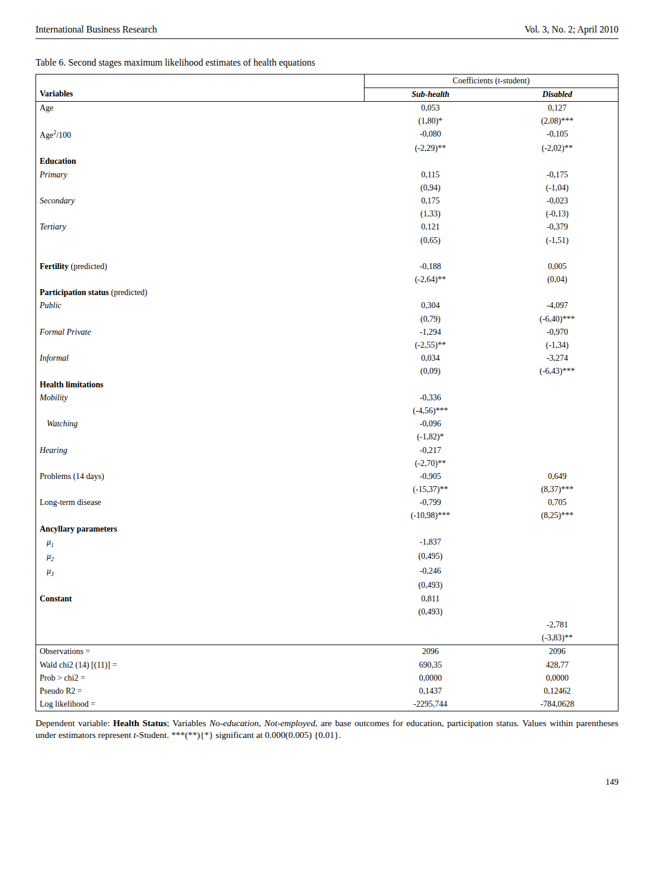International Business Research
Vol. 3, No. 2; April 2010
Table 6. Second stages maximum likelihood estimates of health equations
| | Coefficients (t-student) |
| Variables | Sub-health | Disabled |
| Age | 0,053 | 0,127 |
| | (1,80)* | (2,08)*** |
| Age 2 /100 | -0,080 | -0,105 |
| | (-2,29)** | (-2,02)** |
| Education | | |
| Primary | 0,115 | -0,175 |
| | (0,94) | (-1,04) |
| Secondary | 0,175 | -0,023 |
| | (1,33) | (-0,13) |
| Tertiary | 0,121 | -0,379 |
| | (0,65) | (-1,51) |
| Fertility (predicted) | -0,188 | 0,005 |
| | (-2,64)** | (0,04) |
| Participation status (predicted) | | |
| Public | 0,304 | -4,097 |
| | (0,79) | (-6,40)*** |
| Formal Private | -1,294 | -0,970 |
| | (-2,55)** | (-1,34) |
| Informal | 0,034 | -3,274 |
| | (0,09) | (-6,43)*** |
| Health limitations | | |
| Mobility | -0,336 | |
| | (-4,56)*** | |
| Watching | -0,096 | |
| | (-1,82)* | |
| Hearing | -0,217 | |
| | (-2,70)** | |
| Problems (14 days) | -0,905 | 0,649 |
| | (-15,37)** | (8,37)*** |
| Long-term disease | -0,799 | 0,705 |
| | (-10,98)*** | (8,25)*** |
| Ancyllary parameters | | |
| μ 1 | -1,837 | |
| μ 2 | (0,495) | |
| μ 3 | -0,246 | |
| | (0,493) | |
| Constant | 0,811 | |
| | (0,493) | |
| | | -2,781 |
| | | (-3,83)** |
| Observations = | 2096 | 2096 |
| Wald chi2 (14) [(11)] = | 690,35 | 428,77 |
| Prob > chi2 = | 0,0000 | 0,0000 |
| Pseudo R2 = | 0,1437 | 0,12462 |
| Log likelihood = | -2295,744 | -784,0628 |
Dependent variable: Health Status; Variables No-education, Not-employed, are base outcomes for education, participation status. Values within parentheses under estimators represent t-Student. ***(**){*} significant at 0.000(0.005) {0.01}.
149